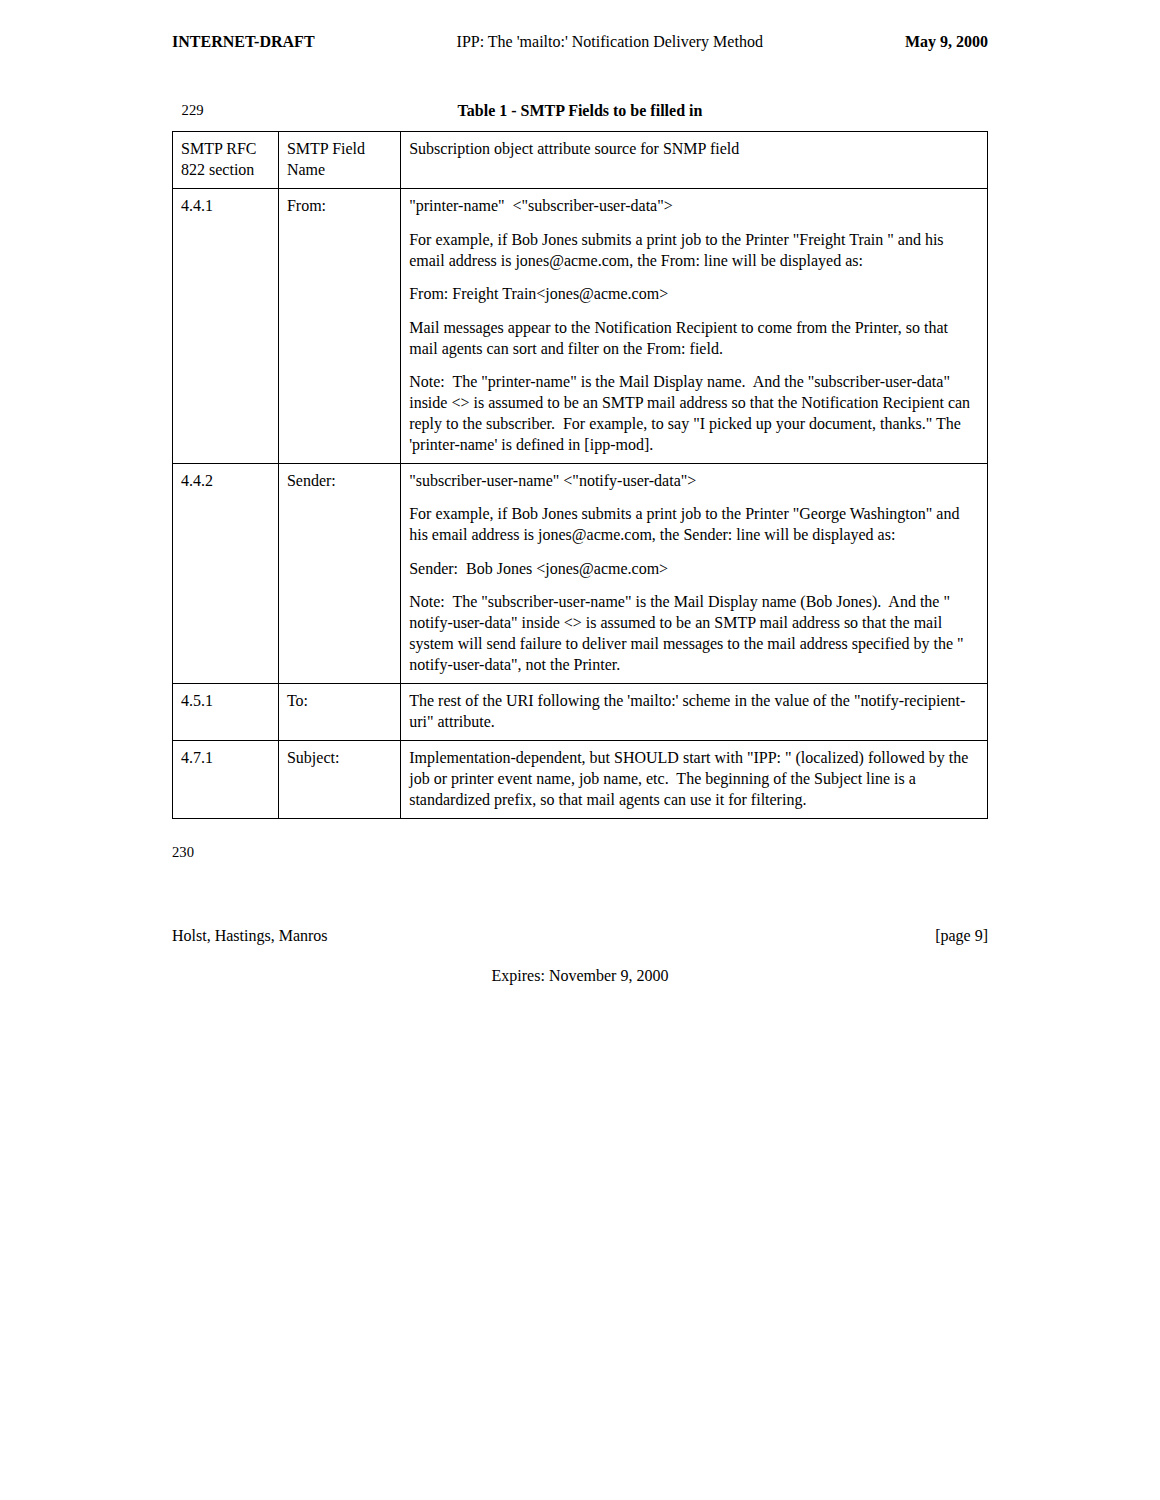INTERNET-DRAFT IPP: The 'mailto:' Notification Delivery Method May 9, 2000
229
Table 1 - SMTP Fields to be filled in
| SMTP RFC 822 section | SMTP Field Name | Subscription object attribute source for SNMP field |
| --- | --- | --- |
| 4.4.1 | From: | "printer-name" <"subscriber-user-data"> For example, if Bob Jones submits a print job to the Printer "Freight Train " and his email address is jones@acme.com, the From: line will be displayed as: From: Freight Train<jones@acme.com> Mail messages appear to the Notification Recipient to come from the Printer, so that mail agents can sort and filter on the From: field. Note: The "printer-name" is the Mail Display name. And the "subscriber-user-data" inside <> is assumed to be an SMTP mail address so that the Notification Recipient can reply to the subscriber. For example, to say "I picked up your document, thanks." The 'printer-name' is defined in [ipp-mod]. |
| 4.4.2 | Sender: | "subscriber-user-name" <"notify-user-data"> For example, if Bob Jones submits a print job to the Printer "George Washington" and his email address is jones@acme.com, the Sender: line will be displayed as: Sender: Bob Jones <jones@acme.com> Note: The "subscriber-user-name" is the Mail Display name (Bob Jones). And the " notify-user-data" inside <> is assumed to be an SMTP mail address so that the mail system will send failure to deliver mail messages to the mail address specified by the " notify-user-data", not the Printer. |
| 4.5.1 | To: | The rest of the URI following the 'mailto:' scheme in the value of the "notify-recipient-uri" attribute. |
| 4.7.1 | Subject: | Implementation-dependent, but SHOULD start with "IPP: " (localized) followed by the job or printer event name, job name, etc. The beginning of the Subject line is a standardized prefix, so that mail agents can use it for filtering. |
230
Holst, Hastings, Manros [page 9]
Expires: November 9, 2000